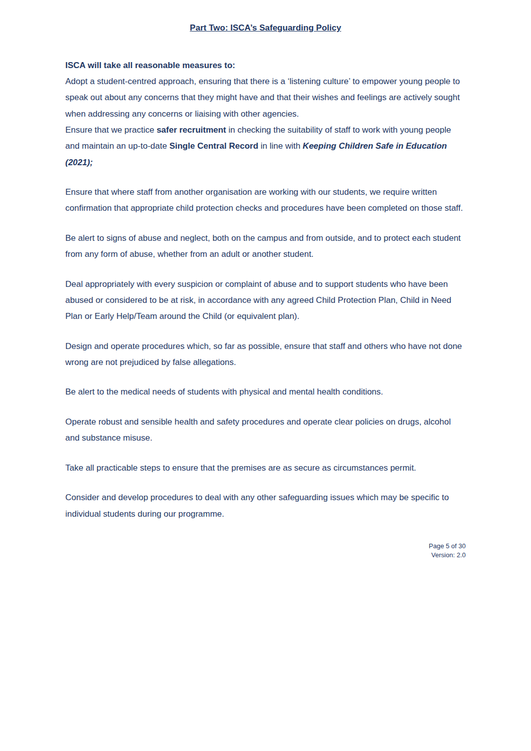Part Two: ISCA’s Safeguarding Policy
ISCA will take all reasonable measures to:
Adopt a student-centred approach, ensuring that there is a ‘listening culture’ to empower young people to speak out about any concerns that they might have and that their wishes and feelings are actively sought when addressing any concerns or liaising with other agencies.
Ensure that we practice safer recruitment in checking the suitability of staff to work with young people and maintain an up-to-date Single Central Record in line with Keeping Children Safe in Education (2021);
Ensure that where staff from another organisation are working with our students, we require written confirmation that appropriate child protection checks and procedures have been completed on those staff.
Be alert to signs of abuse and neglect, both on the campus and from outside, and to protect each student from any form of abuse, whether from an adult or another student.
Deal appropriately with every suspicion or complaint of abuse and to support students who have been abused or considered to be at risk, in accordance with any agreed Child Protection Plan, Child in Need Plan or Early Help/Team around the Child (or equivalent plan).
Design and operate procedures which, so far as possible, ensure that staff and others who have not done wrong are not prejudiced by false allegations.
Be alert to the medical needs of students with physical and mental health conditions.
Operate robust and sensible health and safety procedures and operate clear policies on drugs, alcohol and substance misuse.
Take all practicable steps to ensure that the premises are as secure as circumstances permit.
Consider and develop procedures to deal with any other safeguarding issues which may be specific to individual students during our programme.
Page 5 of 30
Version: 2.0